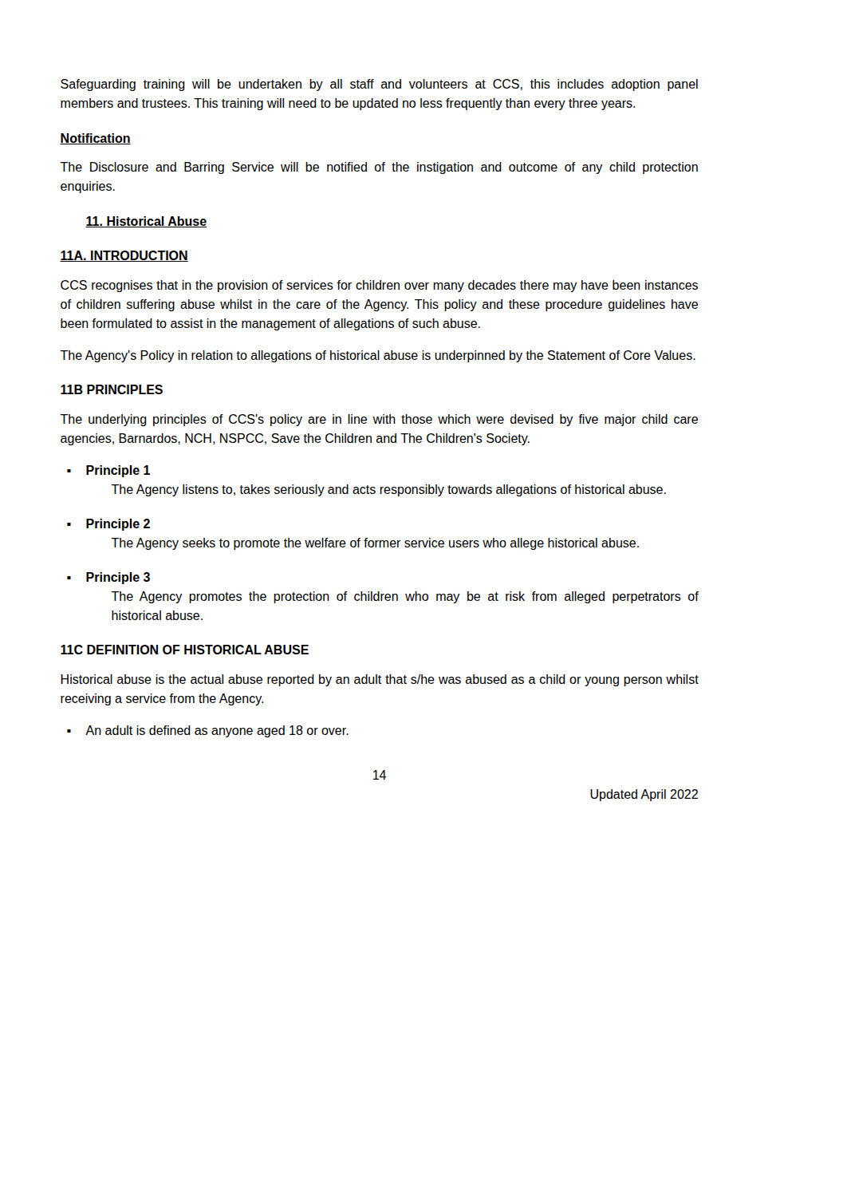Safeguarding training will be undertaken by all staff and volunteers at CCS, this includes adoption panel members and trustees. This training will need to be updated no less frequently than every three years.
Notification
The Disclosure and Barring Service will be notified of the instigation and outcome of any child protection enquiries.
11. Historical Abuse
11A. INTRODUCTION
CCS recognises that in the provision of services for children over many decades there may have been instances of children suffering abuse whilst in the care of the Agency. This policy and these procedure guidelines have been formulated to assist in the management of allegations of such abuse.
The Agency's Policy in relation to allegations of historical abuse is underpinned by the Statement of Core Values.
11B PRINCIPLES
The underlying principles of CCS's policy are in line with those which were devised by five major child care agencies, Barnardos, NCH, NSPCC, Save the Children and The Children's Society.
Principle 1
The Agency listens to, takes seriously and acts responsibly towards allegations of historical abuse.
Principle 2
The Agency seeks to promote the welfare of former service users who allege historical abuse.
Principle 3
The Agency promotes the protection of children who may be at risk from alleged perpetrators of historical abuse.
11C DEFINITION OF HISTORICAL ABUSE
Historical abuse is the actual abuse reported by an adult that s/he was abused as a child or young person whilst receiving a service from the Agency.
An adult is defined as anyone aged 18 or over.
14
Updated April 2022